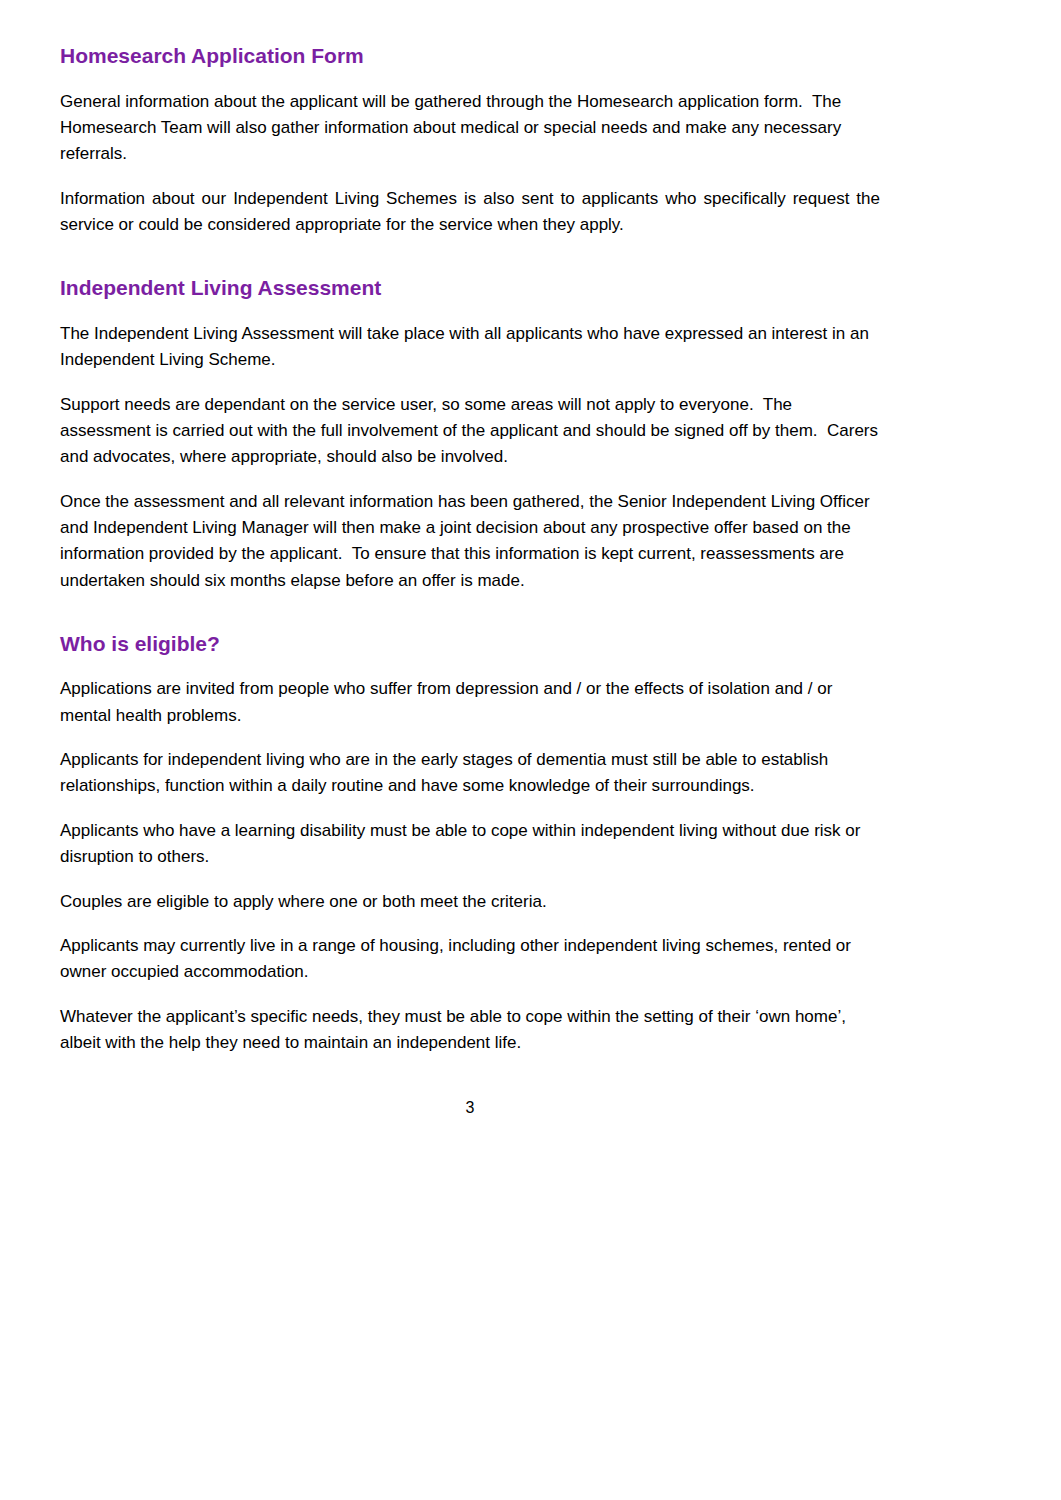Homesearch Application Form
General information about the applicant will be gathered through the Homesearch application form. The Homesearch Team will also gather information about medical or special needs and make any necessary referrals.
Information about our Independent Living Schemes is also sent to applicants who specifically request the service or could be considered appropriate for the service when they apply.
Independent Living Assessment
The Independent Living Assessment will take place with all applicants who have expressed an interest in an Independent Living Scheme.
Support needs are dependant on the service user, so some areas will not apply to everyone. The assessment is carried out with the full involvement of the applicant and should be signed off by them. Carers and advocates, where appropriate, should also be involved.
Once the assessment and all relevant information has been gathered, the Senior Independent Living Officer and Independent Living Manager will then make a joint decision about any prospective offer based on the information provided by the applicant. To ensure that this information is kept current, reassessments are undertaken should six months elapse before an offer is made.
Who is eligible?
Applications are invited from people who suffer from depression and / or the effects of isolation and / or mental health problems.
Applicants for independent living who are in the early stages of dementia must still be able to establish relationships, function within a daily routine and have some knowledge of their surroundings.
Applicants who have a learning disability must be able to cope within independent living without due risk or disruption to others.
Couples are eligible to apply where one or both meet the criteria.
Applicants may currently live in a range of housing, including other independent living schemes, rented or owner occupied accommodation.
Whatever the applicant’s specific needs, they must be able to cope within the setting of their ‘own home’, albeit with the help they need to maintain an independent life.
3